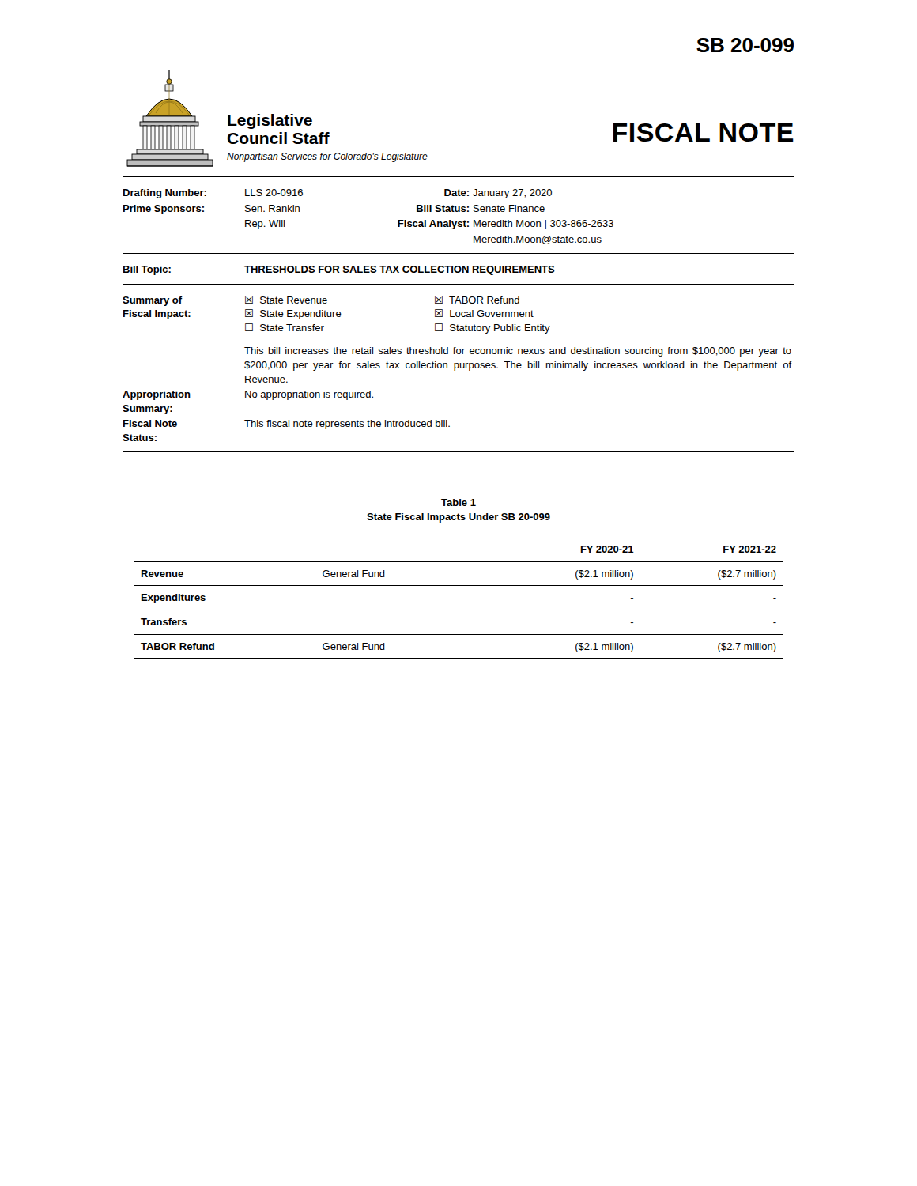SB 20-099
Legislative
Council Staff
Nonpartisan Services for Colorado's Legislature
FISCAL NOTE
| Drafting Number: | LLS 20-0916 | Date: | January 27, 2020 |
| Prime Sponsors: | Sen. Rankin | Bill Status: | Senate Finance |
| | Rep. Will | Fiscal Analyst: | Meredith Moon / 303-866-2633 |
| | | | Meredith.Moon@state.co.us |
| Bill Topic: | Thresholds for Sales Tax Collection Requirements |
| Summary of Fiscal Impact: | ☒ State Revenue ☒ State Expenditure ☐ State Transfer ☒ TABOR Refund ☒ Local Government ☐ Statutory Public Entity This bill increases the retail sales threshold for economic nexus and destination sourcing from $100,000 per year to $200,000 per year for sales tax collection purposes. The bill minimally increases workload in the Department of Revenue. |
| Appropriation Summary: | No appropriation is required. |
| Fiscal Note Status: | This fiscal note represents the introduced bill. |
Table 1
State Fiscal Impacts Under SB 20-099
| | | FY 2020-21 | FY 2021-22 |
| --- | --- | --- | --- |
| Revenue | General Fund | ($2.1 million) | ($2.7 million) |
| Expenditures | | - | - |
| Transfers | | - | - |
| TABOR Refund | General Fund | ($2.1 million) | ($2.7 million) |